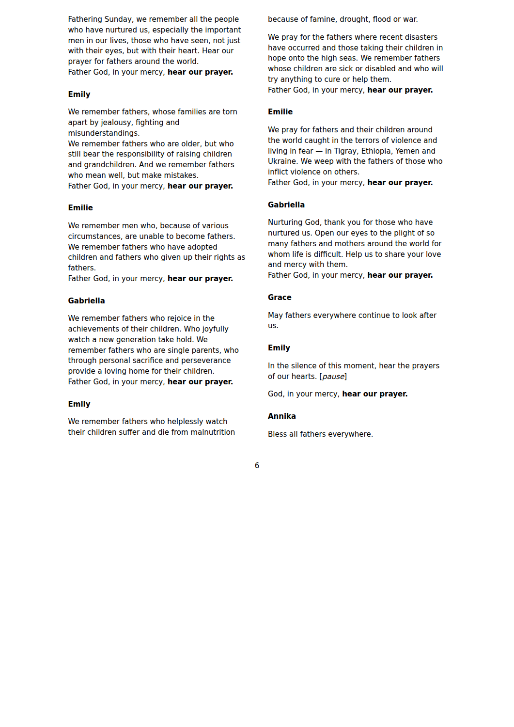Fathering Sunday, we remember all the people who have nurtured us, especially the important men in our lives, those who have seen, not just with their eyes, but with their heart. Hear our prayer for fathers around the world.
Father God, in your mercy, hear our prayer.
Emily
We remember fathers, whose families are torn apart by jealousy, fighting and misunderstandings.
We remember fathers who are older, but who still bear the responsibility of raising children and grandchildren. And we remember fathers who mean well, but make mistakes.
Father God, in your mercy, hear our prayer.
Emilie
We remember men who, because of various circumstances, are unable to become fathers. We remember fathers who have adopted children and fathers who given up their rights as fathers.
Father God, in your mercy, hear our prayer.
Gabriella
We remember fathers who rejoice in the achievements of their children. Who joyfully watch a new generation take hold. We remember fathers who are single parents, who through personal sacrifice and perseverance provide a loving home for their children.
Father God, in your mercy, hear our prayer.
Emily
We remember fathers who helplessly watch their children suffer and die from malnutrition because of famine, drought, flood or war.
We pray for the fathers where recent disasters have occurred and those taking their children in hope onto the high seas. We remember fathers whose children are sick or disabled and who will try anything to cure or help them.
Father God, in your mercy, hear our prayer.
Emilie
We pray for fathers and their children around the world caught in the terrors of violence and living in fear — in Tigray, Ethiopia, Yemen and Ukraine. We weep with the fathers of those who inflict violence on others.
Father God, in your mercy, hear our prayer.
Gabriella
Nurturing God, thank you for those who have nurtured us. Open our eyes to the plight of so many fathers and mothers around the world for whom life is difficult. Help us to share your love and mercy with them.
Father God, in your mercy, hear our prayer.
Grace
May fathers everywhere continue to look after us.
Emily
In the silence of this moment, hear the prayers of our hearts. [pause]
God, in your mercy, hear our prayer.
Annika
Bless all fathers everywhere.
6